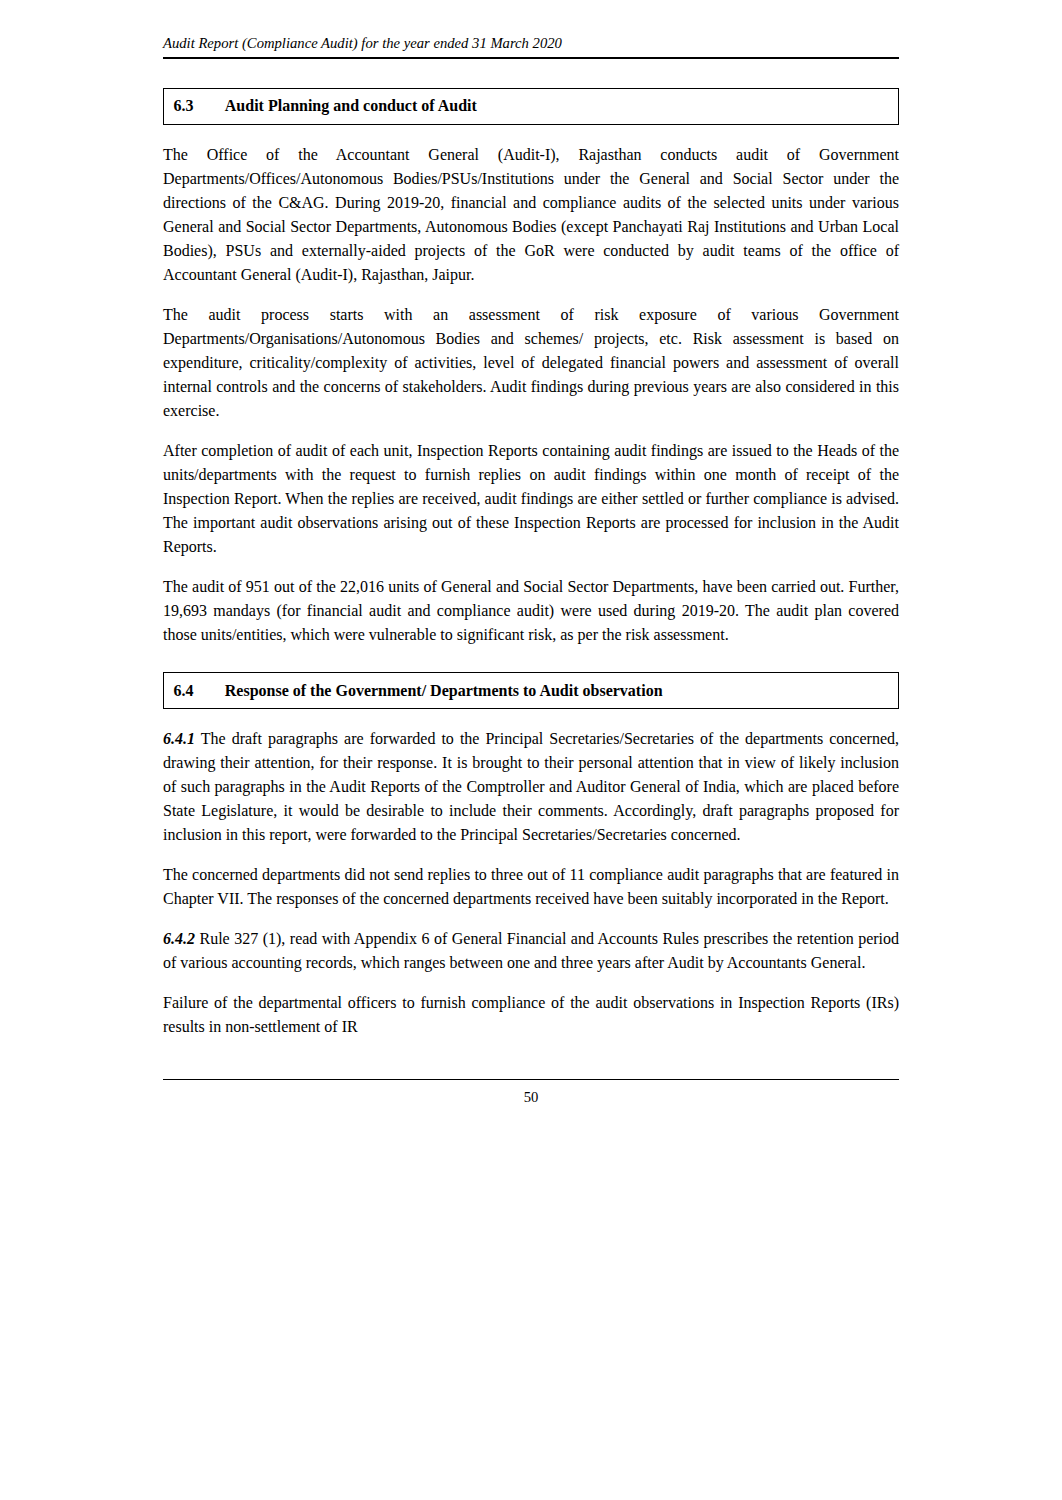Audit Report (Compliance Audit) for the year ended 31 March 2020
6.3 Audit Planning and conduct of Audit
The Office of the Accountant General (Audit-I), Rajasthan conducts audit of Government Departments/Offices/Autonomous Bodies/PSUs/Institutions under the General and Social Sector under the directions of the C&AG. During 2019-20, financial and compliance audits of the selected units under various General and Social Sector Departments, Autonomous Bodies (except Panchayati Raj Institutions and Urban Local Bodies), PSUs and externally-aided projects of the GoR were conducted by audit teams of the office of Accountant General (Audit-I), Rajasthan, Jaipur.
The audit process starts with an assessment of risk exposure of various Government Departments/Organisations/Autonomous Bodies and schemes/ projects, etc. Risk assessment is based on expenditure, criticality/complexity of activities, level of delegated financial powers and assessment of overall internal controls and the concerns of stakeholders. Audit findings during previous years are also considered in this exercise.
After completion of audit of each unit, Inspection Reports containing audit findings are issued to the Heads of the units/departments with the request to furnish replies on audit findings within one month of receipt of the Inspection Report. When the replies are received, audit findings are either settled or further compliance is advised. The important audit observations arising out of these Inspection Reports are processed for inclusion in the Audit Reports.
The audit of 951 out of the 22,016 units of General and Social Sector Departments, have been carried out. Further, 19,693 mandays (for financial audit and compliance audit) were used during 2019-20. The audit plan covered those units/entities, which were vulnerable to significant risk, as per the risk assessment.
6.4 Response of the Government/ Departments to Audit observation
6.4.1 The draft paragraphs are forwarded to the Principal Secretaries/Secretaries of the departments concerned, drawing their attention, for their response. It is brought to their personal attention that in view of likely inclusion of such paragraphs in the Audit Reports of the Comptroller and Auditor General of India, which are placed before State Legislature, it would be desirable to include their comments. Accordingly, draft paragraphs proposed for inclusion in this report, were forwarded to the Principal Secretaries/Secretaries concerned.
The concerned departments did not send replies to three out of 11 compliance audit paragraphs that are featured in Chapter VII. The responses of the concerned departments received have been suitably incorporated in the Report.
6.4.2 Rule 327 (1), read with Appendix 6 of General Financial and Accounts Rules prescribes the retention period of various accounting records, which ranges between one and three years after Audit by Accountants General.
Failure of the departmental officers to furnish compliance of the audit observations in Inspection Reports (IRs) results in non-settlement of IR
50